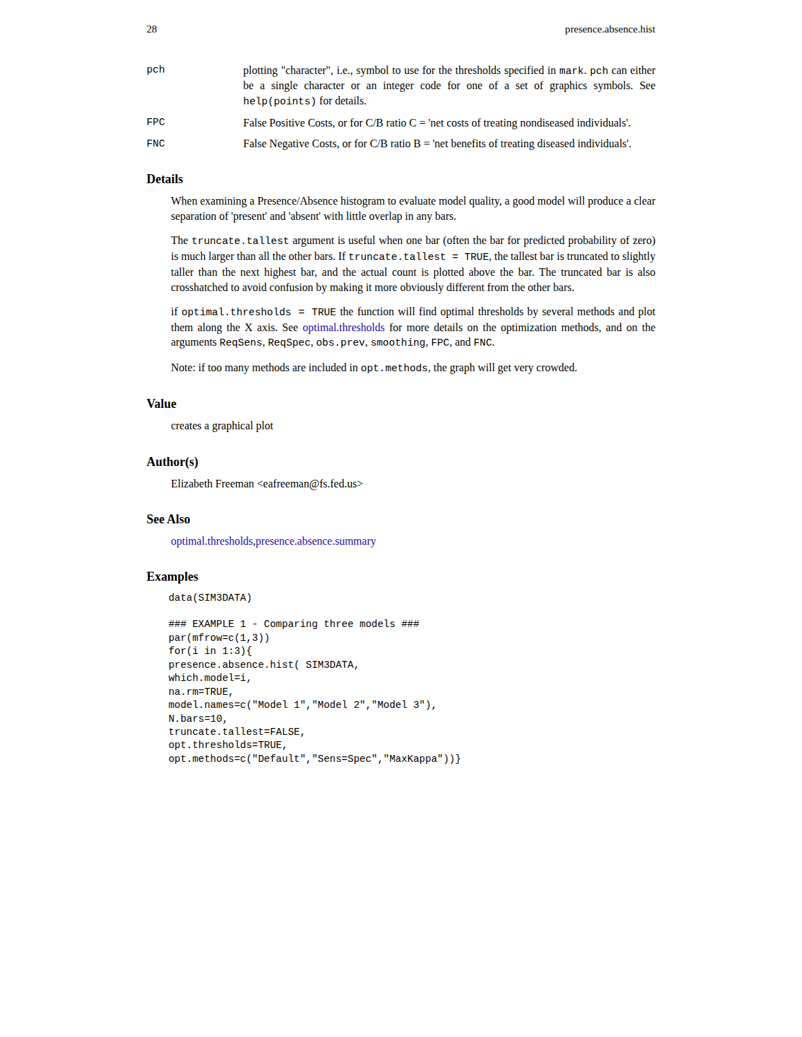28 presence.absence.hist
pch
plotting "character", i.e., symbol to use for the thresholds specified in mark. pch can either be a single character or an integer code for one of a set of graphics symbols. See help(points) for details.
FPC
False Positive Costs, or for C/B ratio C = 'net costs of treating nondiseased individuals'.
FNC
False Negative Costs, or for C/B ratio B = 'net benefits of treating diseased individuals'.
Details
When examining a Presence/Absence histogram to evaluate model quality, a good model will produce a clear separation of 'present' and 'absent' with little overlap in any bars.
The truncate.tallest argument is useful when one bar (often the bar for predicted probability of zero) is much larger than all the other bars. If truncate.tallest = TRUE, the tallest bar is truncated to slightly taller than the next highest bar, and the actual count is plotted above the bar. The truncated bar is also crosshatched to avoid confusion by making it more obviously different from the other bars.
if optimal.thresholds = TRUE the function will find optimal thresholds by several methods and plot them along the X axis. See optimal.thresholds for more details on the optimization methods, and on the arguments ReqSens, ReqSpec, obs.prev, smoothing, FPC, and FNC.
Note: if too many methods are included in opt.methods, the graph will get very crowded.
Value
creates a graphical plot
Author(s)
Elizabeth Freeman <eafreeman@fs.fed.us>
See Also
optimal.thresholds,presence.absence.summary
Examples
data(SIM3DATA)

### EXAMPLE 1 - Comparing three models ###
par(mfrow=c(1,3))
for(i in 1:3){
presence.absence.hist( SIM3DATA,
which.model=i,
na.rm=TRUE,
model.names=c("Model 1","Model 2","Model 3"),
N.bars=10,
truncate.tallest=FALSE,
opt.thresholds=TRUE,
opt.methods=c("Default","Sens=Spec","MaxKappa"))}